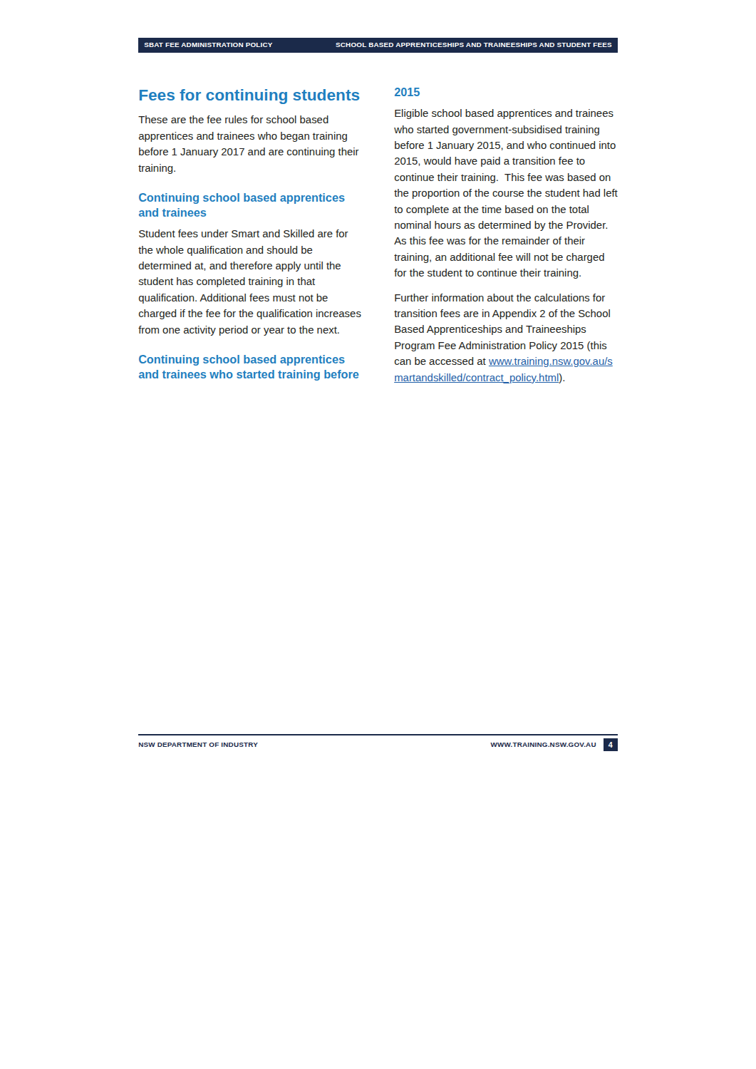SBAT Fee Administration Policy
School Based Apprenticeships and Traineeships and Student Fees
Fees for continuing students
These are the fee rules for school based apprentices and trainees who began training before 1 January 2017 and are continuing their training.
Continuing school based apprentices and trainees
Student fees under Smart and Skilled are for the whole qualification and should be determined at, and therefore apply until the student has completed training in that qualification. Additional fees must not be charged if the fee for the qualification increases from one activity period or year to the next.
Continuing school based apprentices and trainees who started training before 2015
Eligible school based apprentices and trainees who started government-subsidised training before 1 January 2015, and who continued into 2015, would have paid a transition fee to continue their training. This fee was based on the proportion of the course the student had left to complete at the time based on the total nominal hours as determined by the Provider. As this fee was for the remainder of their training, an additional fee will not be charged for the student to continue their training.
Further information about the calculations for transition fees are in Appendix 2 of the School Based Apprenticeships and Traineeships Program Fee Administration Policy 2015 (this can be accessed at www.training.nsw.gov.au/smartandskilled/contract_policy.html).
NSW Department of Industry
www.training.nsw.gov.au 4